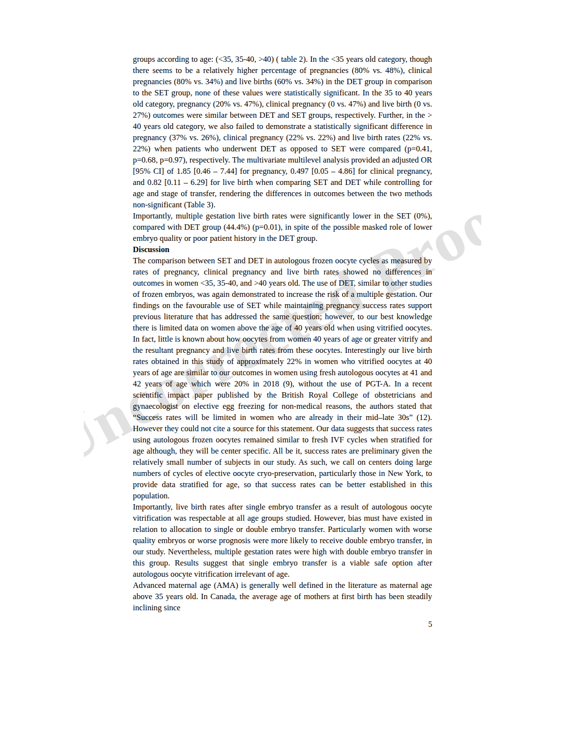Uncorrected Proof
groups according to age: (<35, 35-40, >40) ( table 2). In the <35 years old category, though there seems to be a relatively higher percentage of pregnancies (80% vs. 48%), clinical pregnancies (80% vs. 34%) and live births (60% vs. 34%) in the DET group in comparison to the SET group, none of these values were statistically significant. In the 35 to 40 years old category, pregnancy (20% vs. 47%), clinical pregnancy (0 vs. 47%) and live birth (0 vs. 27%) outcomes were similar between DET and SET groups, respectively. Further, in the > 40 years old category, we also failed to demonstrate a statistically significant difference in pregnancy (37% vs. 26%), clinical pregnancy (22% vs. 22%) and live birth rates (22% vs. 22%) when patients who underwent DET as opposed to SET were compared (p=0.41, p=0.68, p=0.97), respectively. The multivariate multilevel analysis provided an adjusted OR [95% CI] of 1.85 [0.46 – 7.44] for pregnancy, 0.497 [0.05 – 4.86] for clinical pregnancy, and 0.82 [0.11 – 6.29] for live birth when comparing SET and DET while controlling for age and stage of transfer, rendering the differences in outcomes between the two methods non-significant (Table 3).
Importantly, multiple gestation live birth rates were significantly lower in the SET (0%), compared with DET group (44.4%) (p=0.01), in spite of the possible masked role of lower embryo quality or poor patient history in the DET group.
Discussion
The comparison between SET and DET in autologous frozen oocyte cycles as measured by rates of pregnancy, clinical pregnancy and live birth rates showed no differences in outcomes in women <35, 35-40, and >40 years old. The use of DET, similar to other studies of frozen embryos, was again demonstrated to increase the risk of a multiple gestation. Our findings on the favourable use of SET while maintaining pregnancy success rates support previous literature that has addressed the same question; however, to our best knowledge there is limited data on women above the age of 40 years old when using vitrified oocytes. In fact, little is known about how oocytes from women 40 years of age or greater vitrify and the resultant pregnancy and live birth rates from these oocytes. Interestingly our live birth rates obtained in this study of approximately 22% in women who vitrified oocytes at 40 years of age are similar to our outcomes in women using fresh autologous oocytes at 41 and 42 years of age which were 20% in 2018 (9), without the use of PGT-A. In a recent scientific impact paper published by the British Royal College of obstetricians and gynaecologist on elective egg freezing for non-medical reasons, the authors stated that “Success rates will be limited in women who are already in their mid–late 30s” (12). However they could not cite a source for this statement. Our data suggests that success rates using autologous frozen oocytes remained similar to fresh IVF cycles when stratified for age although, they will be center specific. All be it, success rates are preliminary given the relatively small number of subjects in our study. As such, we call on centers doing large numbers of cycles of elective oocyte cryo-preservation, particularly those in New York, to provide data stratified for age, so that success rates can be better established in this population.
Importantly, live birth rates after single embryo transfer as a result of autologous oocyte vitrification was respectable at all age groups studied. However, bias must have existed in relation to allocation to single or double embryo transfer. Particularly women with worse quality embryos or worse prognosis were more likely to receive double embryo transfer, in our study. Nevertheless, multiple gestation rates were high with double embryo transfer in this group. Results suggest that single embryo transfer is a viable safe option after autologous oocyte vitrification irrelevant of age.
Advanced maternal age (AMA) is generally well defined in the literature as maternal age above 35 years old. In Canada, the average age of mothers at first birth has been steadily inclining since
5